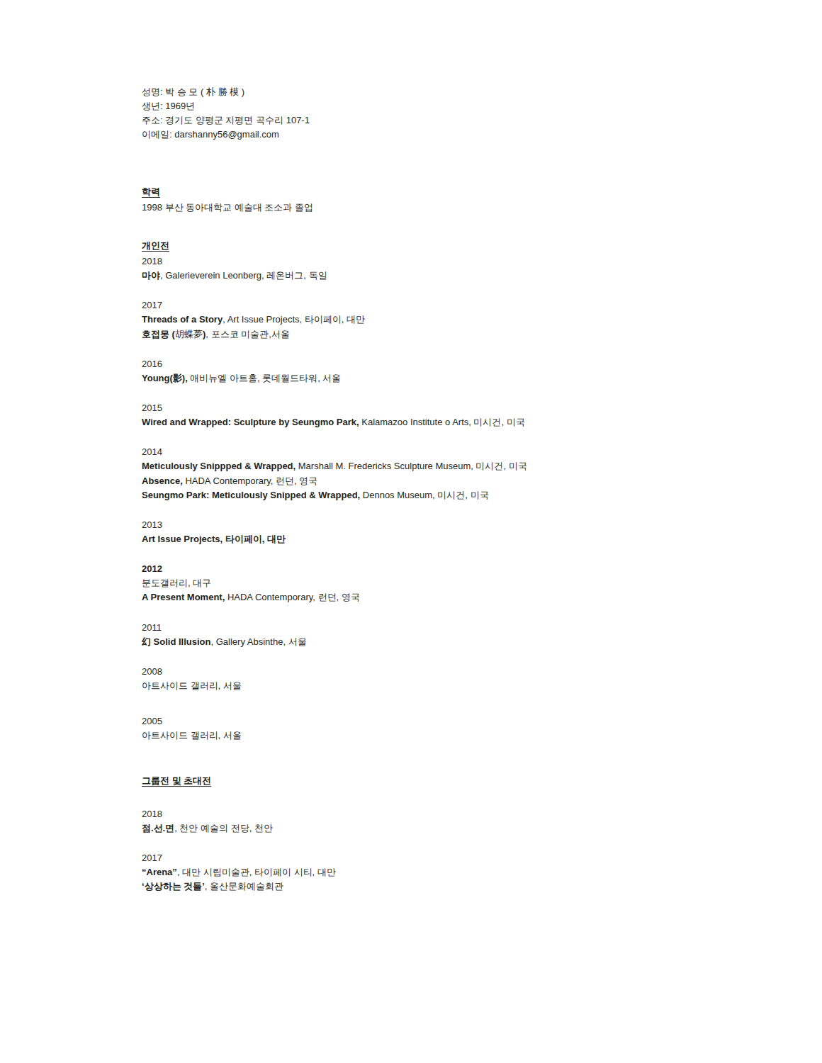성명: 박 승 모 ( 朴 勝 模 )
생년: 1969년
주소: 경기도 양평군 지평면 곡수리 107-1
이메일: darshanny56@gmail.com
학력
1998 부산 동아대학교 예술대 조소과 졸업
개인전
2018
마야, Galerieverein Leonberg, 레온버그, 독일
2017
Threads of a Story, Art Issue Projects, 타이페이, 대만
호접몽 (胡蝶夢), 포스코 미술관,서울
2016
Young(影), 애비뉴엘 아트홀, 롯데월드타워, 서울
2015
Wired and Wrapped: Sculpture by Seungmo Park, Kalamazoo Institute o Arts, 미시건, 미국
2014
Meticulously Snippped & Wrapped, Marshall M. Fredericks Sculpture Museum, 미시건, 미국
Absence, HADA Contemporary, 런던, 영국
Seungmo Park: Meticulously Snipped & Wrapped, Dennos Museum, 미시건, 미국
2013
Art Issue Projects, 타이페이, 대만
2012
분도갤러리, 대구
A Present Moment, HADA Contemporary, 런던, 영국
2011
幻 Solid Illusion, Gallery Absinthe, 서울
2008
아트사이드 갤러리, 서울
2005
아트사이드 갤러리, 서울
그룹전 및 초대전
2018
점.선.면, 천안 예술의 전당, 천안
2017
“Arena”, 대만 시립미술관, 타이페이 시티, 대만
‘상상하는 것들’, 울산문화예술회관